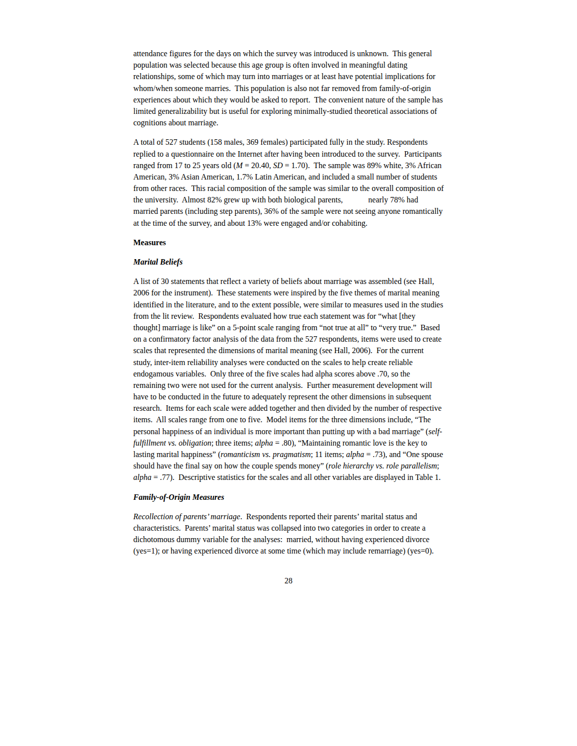attendance figures for the days on which the survey was introduced is unknown. This general population was selected because this age group is often involved in meaningful dating relationships, some of which may turn into marriages or at least have potential implications for whom/when someone marries. This population is also not far removed from family-of-origin experiences about which they would be asked to report. The convenient nature of the sample has limited generalizability but is useful for exploring minimally-studied theoretical associations of cognitions about marriage.
A total of 527 students (158 males, 369 females) participated fully in the study. Respondents replied to a questionnaire on the Internet after having been introduced to the survey. Participants ranged from 17 to 25 years old (M = 20.40, SD = 1.70). The sample was 89% white, 3% African American, 3% Asian American, 1.7% Latin American, and included a small number of students from other races. This racial composition of the sample was similar to the overall composition of the university. Almost 82% grew up with both biological parents, nearly 78% had married parents (including step parents), 36% of the sample were not seeing anyone romantically at the time of the survey, and about 13% were engaged and/or cohabiting.
Measures
Marital Beliefs
A list of 30 statements that reflect a variety of beliefs about marriage was assembled (see Hall, 2006 for the instrument). These statements were inspired by the five themes of marital meaning identified in the literature, and to the extent possible, were similar to measures used in the studies from the lit review. Respondents evaluated how true each statement was for “what [they thought] marriage is like” on a 5-point scale ranging from “not true at all” to “very true.” Based on a confirmatory factor analysis of the data from the 527 respondents, items were used to create scales that represented the dimensions of marital meaning (see Hall, 2006). For the current study, inter-item reliability analyses were conducted on the scales to help create reliable endogamous variables. Only three of the five scales had alpha scores above .70, so the remaining two were not used for the current analysis. Further measurement development will have to be conducted in the future to adequately represent the other dimensions in subsequent research. Items for each scale were added together and then divided by the number of respective items. All scales range from one to five. Model items for the three dimensions include, “The personal happiness of an individual is more important than putting up with a bad marriage” (self-fulfillment vs. obligation; three items; alpha = .80), “Maintaining romantic love is the key to lasting marital happiness” (romanticism vs. pragmatism; 11 items; alpha = .73), and “One spouse should have the final say on how the couple spends money” (role hierarchy vs. role parallelism; alpha = .77). Descriptive statistics for the scales and all other variables are displayed in Table 1.
Family-of-Origin Measures
Recollection of parents’ marriage. Respondents reported their parents’ marital status and characteristics. Parents’ marital status was collapsed into two categories in order to create a dichotomous dummy variable for the analyses: married, without having experienced divorce (yes=1); or having experienced divorce at some time (which may include remarriage) (yes=0).
28